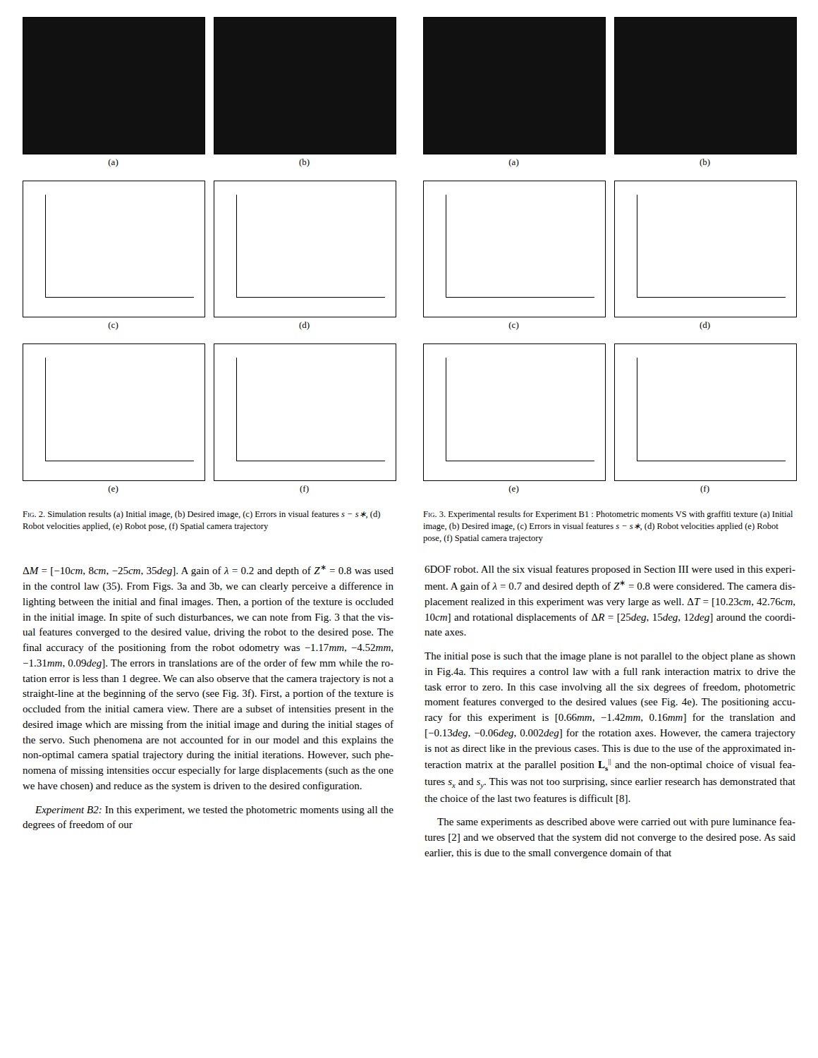(a)
(b)
(c)
(d)
(e)
(f)
Fig. 2. Simulation results (a) Initial image, (b) Desired image, (c) Errors in visual features s − s∗, (d) Robot velocities applied, (e) Robot pose, (f) Spatial camera trajectory
(a)
(b)
(c)
(d)
(e)
(f)
Fig. 3. Experimental results for Experiment B1 : Photometric moments VS with graffiti texture (a) Initial image, (b) Desired image, (c) Errors in visual features s − s∗, (d) Robot velocities applied (e) Robot pose, (f) Spatial camera trajectory
ΔM = [−10cm, 8cm, −25cm, 35deg]. A gain of λ = 0.2 and depth of Z∗ = 0.8 was used in the control law (35). From Figs. 3a and 3b, we can clearly perceive a difference in lighting between the initial and final images. Then, a portion of the texture is occluded in the initial image. In spite of such disturbances, we can note from Fig. 3 that the visual features converged to the desired value, driving the robot to the desired pose. The final accuracy of the positioning from the robot odometry was −1.17mm, −4.52mm, −1.31mm, 0.09deg]. The errors in translations are of the order of few mm while the rotation error is less than 1 degree. We can also observe that the camera trajectory is not a straight-line at the beginning of the servo (see Fig. 3f). First, a portion of the texture is occluded from the initial camera view. There are a subset of intensities present in the desired image which are missing from the initial image and during the initial stages of the servo. Such phenomena are not accounted for in our model and this explains the non-optimal camera spatial trajectory during the initial iterations. However, such phenomena of missing intensities occur especially for large displacements (such as the one we have chosen) and reduce as the system is driven to the desired configuration.
Experiment B2: In this experiment, we tested the photometric moments using all the degrees of freedom of our
6DOF robot. All the six visual features proposed in Section III were used in this experiment. A gain of λ = 0.7 and desired depth of Z∗ = 0.8 were considered. The camera displacement realized in this experiment was very large as well. ΔT = [10.23cm, 42.76cm, 10cm] and rotational displacements of ΔR = [25deg, 15deg, 12deg] around the coordinate axes.
The initial pose is such that the image plane is not parallel to the object plane as shown in Fig.4a. This requires a control law with a full rank interaction matrix to drive the task error to zero. In this case involving all the six degrees of freedom, photometric moment features converged to the desired values (see Fig. 4e). The positioning accuracy for this experiment is [0.66mm, −1.42mm, 0.16mm] for the translation and [−0.13deg, −0.06deg, 0.002deg] for the rotation axes. However, the camera trajectory is not as direct like in the previous cases. This is due to the use of the approximated interaction matrix at the parallel position Ls|| and the non-optimal choice of visual features sx and sy. This was not too surprising, since earlier research has demonstrated that the choice of the last two features is difficult [8].
The same experiments as described above were carried out with pure luminance features [2] and we observed that the system did not converge to the desired pose. As said earlier, this is due to the small convergence domain of that